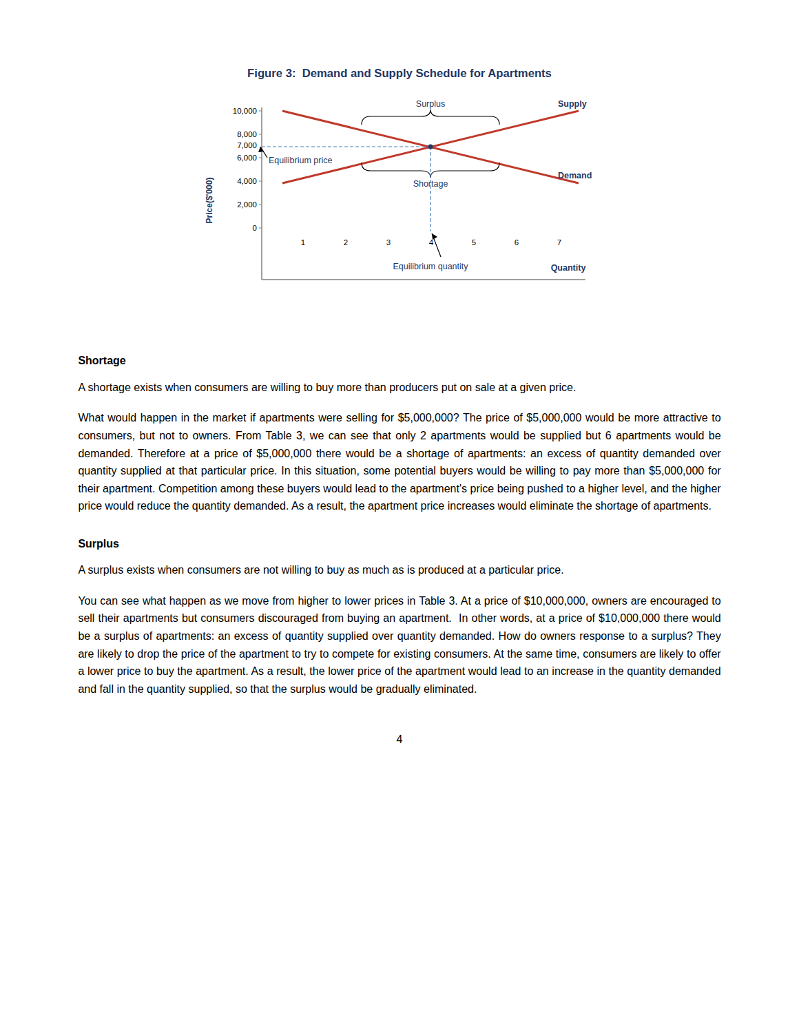Figure 3: Demand and Supply Schedule for Apartments
Price($'000) 10,000 8,000 7,000 6,000 4,000 2,000 0 Supply Demand Surplus Shortage Equilibrium price Equilibrium quantity 1 2 3 4 5 6 7 Quantity
Shortage
A shortage exists when consumers are willing to buy more than producers put on sale at a given price.
What would happen in the market if apartments were selling for $5,000,000? The price of $5,000,000 would be more attractive to consumers, but not to owners. From Table 3, we can see that only 2 apartments would be supplied but 6 apartments would be demanded. Therefore at a price of $5,000,000 there would be a shortage of apartments: an excess of quantity demanded over quantity supplied at that particular price. In this situation, some potential buyers would be willing to pay more than $5,000,000 for their apartment. Competition among these buyers would lead to the apartment's price being pushed to a higher level, and the higher price would reduce the quantity demanded. As a result, the apartment price increases would eliminate the shortage of apartments.
Surplus
A surplus exists when consumers are not willing to buy as much as is produced at a particular price.
You can see what happen as we move from higher to lower prices in Table 3. At a price of $10,000,000, owners are encouraged to sell their apartments but consumers discouraged from buying an apartment. In other words, at a price of $10,000,000 there would be a surplus of apartments: an excess of quantity supplied over quantity demanded. How do owners response to a surplus? They are likely to drop the price of the apartment to try to compete for existing consumers. At the same time, consumers are likely to offer a lower price to buy the apartment. As a result, the lower price of the apartment would lead to an increase in the quantity demanded and fall in the quantity supplied, so that the surplus would be gradually eliminated.
4